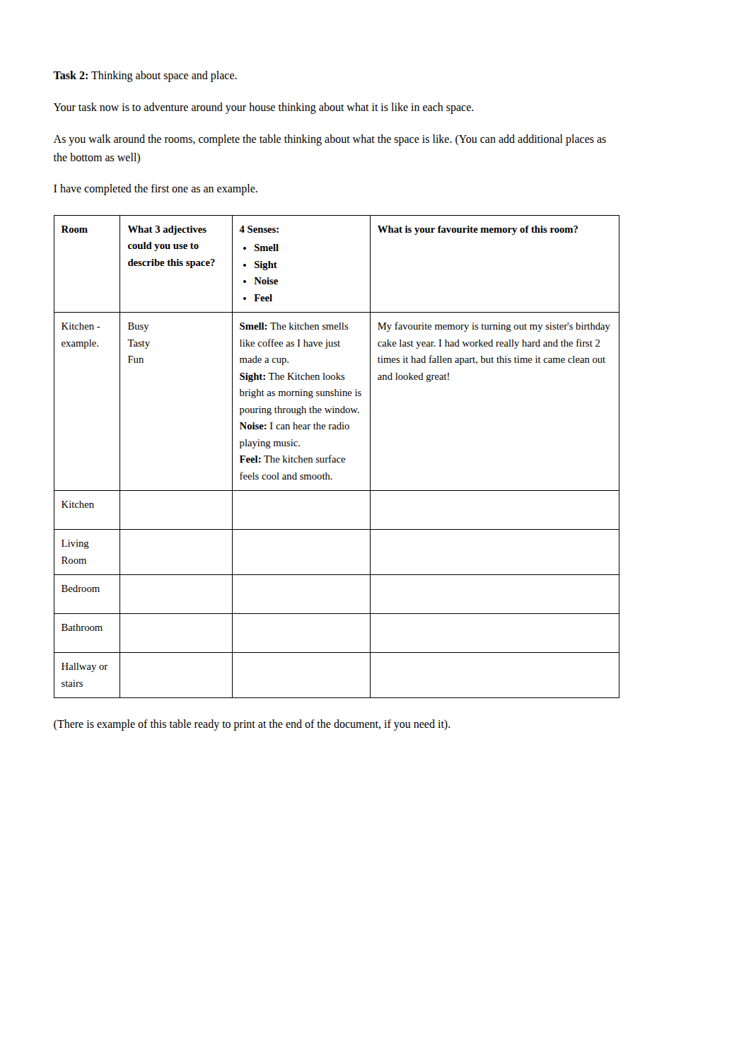Task 2: Thinking about space and place.
Your task now is to adventure around your house thinking about what it is like in each space.
As you walk around the rooms, complete the table thinking about what the space is like. (You can add additional places as the bottom as well)
I have completed the first one as an example.
| Room | What 3 adjectives could you use to describe this space? | 4 Senses: Smell Sight Noise Feel | What is your favourite memory of this room? |
| --- | --- | --- | --- |
| Kitchen - example. | Busy Tasty Fun | Smell: The kitchen smells like coffee as I have just made a cup. Sight: The Kitchen looks bright as morning sunshine is pouring through the window. Noise: I can hear the radio playing music. Feel: The kitchen surface feels cool and smooth. | My favourite memory is turning out my sister's birthday cake last year. I had worked really hard and the first 2 times it had fallen apart, but this time it came clean out and looked great! |
| Kitchen | | | |
| Living Room | | | |
| Bedroom | | | |
| Bathroom | | | |
| Hallway or stairs | | | |
(There is example of this table ready to print at the end of the document, if you need it).